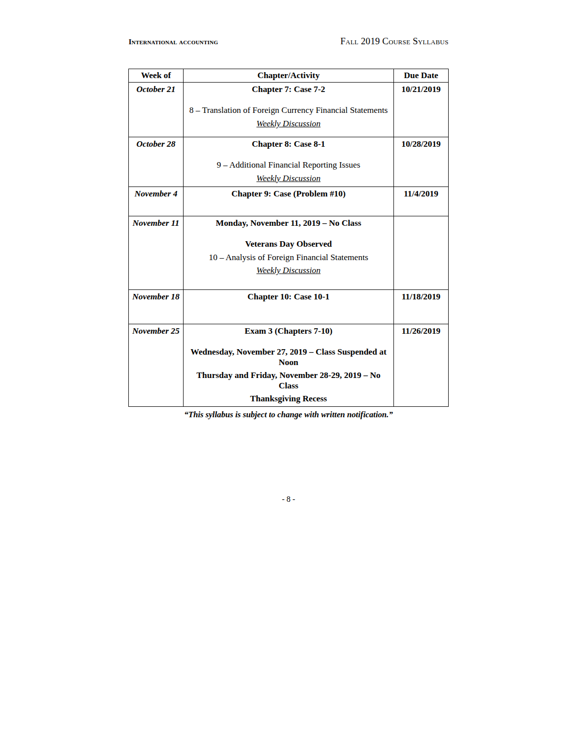International accounting
Fall 2019 Course Syllabus
| Week of | Chapter/Activity | Due Date |
| --- | --- | --- |
| October 21 | Chapter 7: Case 7-2 8 – Translation of Foreign Currency Financial Statements Weekly Discussion | 10/21/2019 |
| October 28 | Chapter 8: Case 8-1 9 – Additional Financial Reporting Issues Weekly Discussion | 10/28/2019 |
| November 4 | Chapter 9: Case (Problem #10) | 11/4/2019 |
| November 11 | Monday, November 11, 2019 – No Class Veterans Day Observed 10 – Analysis of Foreign Financial Statements Weekly Discussion | |
| November 18 | Chapter 10: Case 10-1 | 11/18/2019 |
| November 25 | Exam 3 (Chapters 7-10) Wednesday, November 27, 2019 – Class Suspended at Noon Thursday and Friday, November 28-29, 2019 – No Class Thanksgiving Recess | 11/26/2019 |
“This syllabus is subject to change with written notification.”
- 8 -